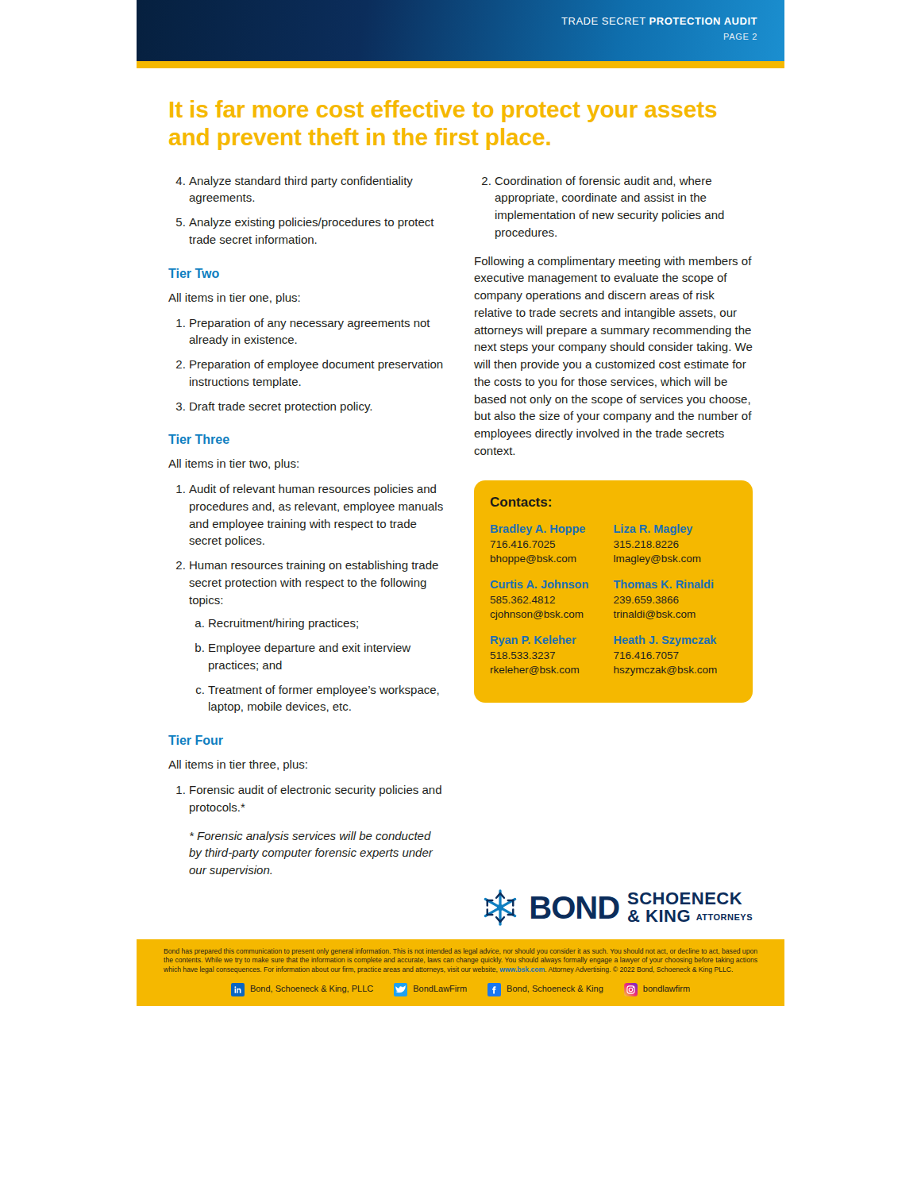TRADE SECRET PROTECTION AUDIT
PAGE 2
It is far more cost effective to protect your assets and prevent theft in the first place.
Analyze standard third party confidentiality agreements.
Analyze existing policies/procedures to protect trade secret information.
Tier Two
All items in tier one, plus:
Preparation of any necessary agreements not already in existence.
Preparation of employee document preservation instructions template.
Draft trade secret protection policy.
Tier Three
All items in tier two, plus:
Audit of relevant human resources policies and procedures and, as relevant, employee manuals and employee training with respect to trade secret polices.
Human resources training on establishing trade secret protection with respect to the following topics:
Recruitment/hiring practices;
Employee departure and exit interview practices; and
Treatment of former employee’s workspace, laptop, mobile devices, etc.
Tier Four
All items in tier three, plus:
Forensic audit of electronic security policies and protocols.*
* Forensic analysis services will be conducted by third-party computer forensic experts under our supervision.
Coordination of forensic audit and, where appropriate, coordinate and assist in the implementation of new security policies and procedures.
Following a complimentary meeting with members of executive management to evaluate the scope of company operations and discern areas of risk relative to trade secrets and intangible assets, our attorneys will prepare a summary recommending the next steps your company should consider taking. We will then provide you a customized cost estimate for the costs to you for those services, which will be based not only on the scope of services you choose, but also the size of your company and the number of employees directly involved in the trade secrets context.
Contacts:
| Bradley A. Hoppe 716.416.7025 bhoppe@bsk.com | Liza R. Magley 315.218.8226 lmagley@bsk.com |
| Curtis A. Johnson 585.362.4812 cjohnson@bsk.com | Thomas K. Rinaldi 239.659.3866 trinaldi@bsk.com |
| Ryan P. Keleher 518.533.3237 rkeleher@bsk.com | Heath J. Szymczak 716.416.7057 hszymczak@bsk.com |
BOND SCHOENECK & KING ATTORNEYS
Bond has prepared this communication to present only general information. This is not intended as legal advice, nor should you consider it as such. You should not act, or decline to act, based upon the contents. While we try to make sure that the information is complete and accurate, laws can change quickly. You should always formally engage a lawyer of your choosing before taking actions which have legal consequences. For information about our firm, practice areas and attorneys, visit our website, www.bsk.com. Attorney Advertising. © 2022 Bond, Schoeneck & King PLLC.
Bond, Schoeneck & King, PLLC BondLawFirm Bond, Schoeneck & King bondlawfirm